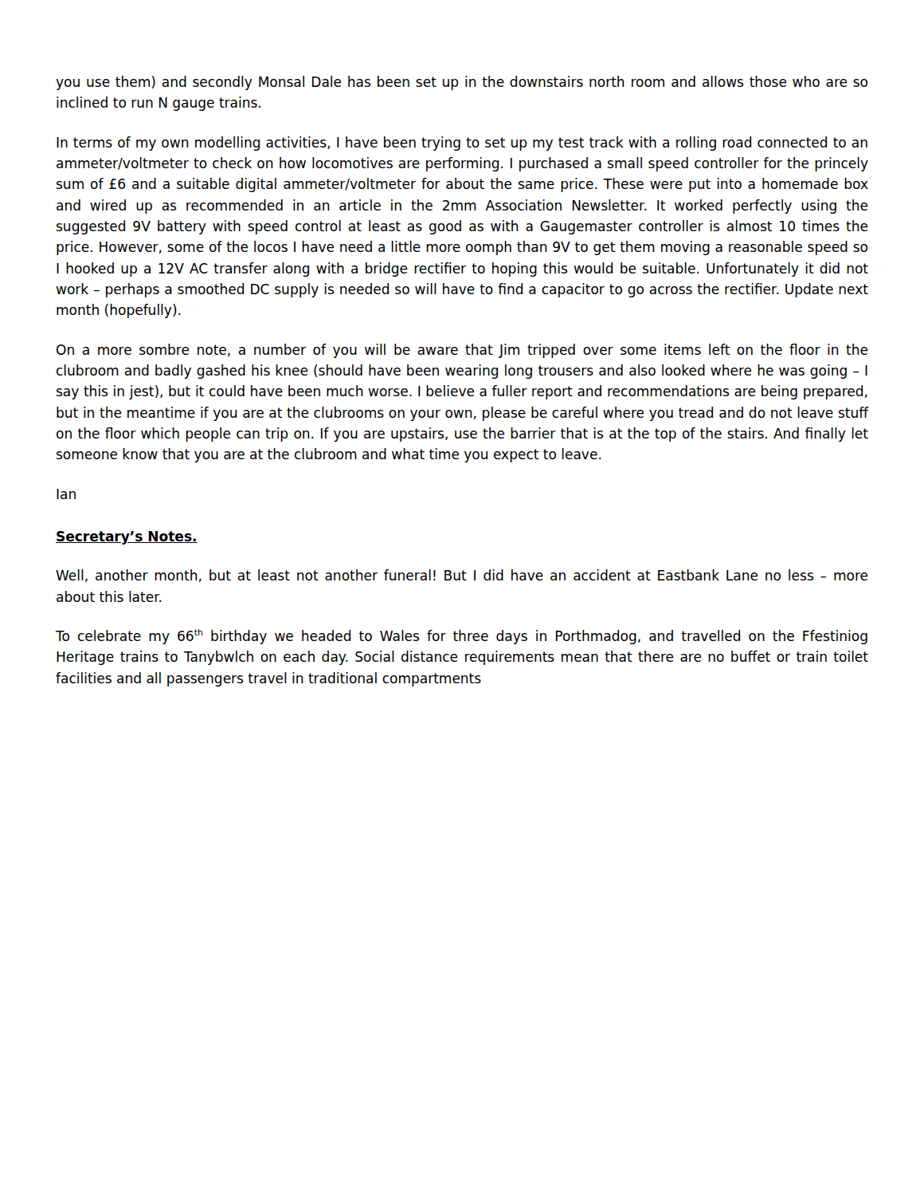you use them) and secondly Monsal Dale has been set up in the downstairs north room and allows those who are so inclined to run N gauge trains.
In terms of my own modelling activities, I have been trying to set up my test track with a rolling road connected to an ammeter/voltmeter to check on how locomotives are performing. I purchased a small speed controller for the princely sum of £6 and a suitable digital ammeter/voltmeter for about the same price. These were put into a homemade box and wired up as recommended in an article in the 2mm Association Newsletter. It worked perfectly using the suggested 9V battery with speed control at least as good as with a Gaugemaster controller is almost 10 times the price. However, some of the locos I have need a little more oomph than 9V to get them moving a reasonable speed so I hooked up a 12V AC transfer along with a bridge rectifier to hoping this would be suitable. Unfortunately it did not work – perhaps a smoothed DC supply is needed so will have to find a capacitor to go across the rectifier. Update next month (hopefully).
On a more sombre note, a number of you will be aware that Jim tripped over some items left on the floor in the clubroom and badly gashed his knee (should have been wearing long trousers and also looked where he was going – I say this in jest), but it could have been much worse. I believe a fuller report and recommendations are being prepared, but in the meantime if you are at the clubrooms on your own, please be careful where you tread and do not leave stuff on the floor which people can trip on. If you are upstairs, use the barrier that is at the top of the stairs. And finally let someone know that you are at the clubroom and what time you expect to leave.
Ian
Secretary’s Notes.
Well, another month, but at least not another funeral! But I did have an accident at Eastbank Lane no less – more about this later.
To celebrate my 66th birthday we headed to Wales for three days in Porthmadog, and travelled on the Ffestiniog Heritage trains to Tanybwlch on each day. Social distance requirements mean that there are no buffet or train toilet facilities and all passengers travel in traditional compartments